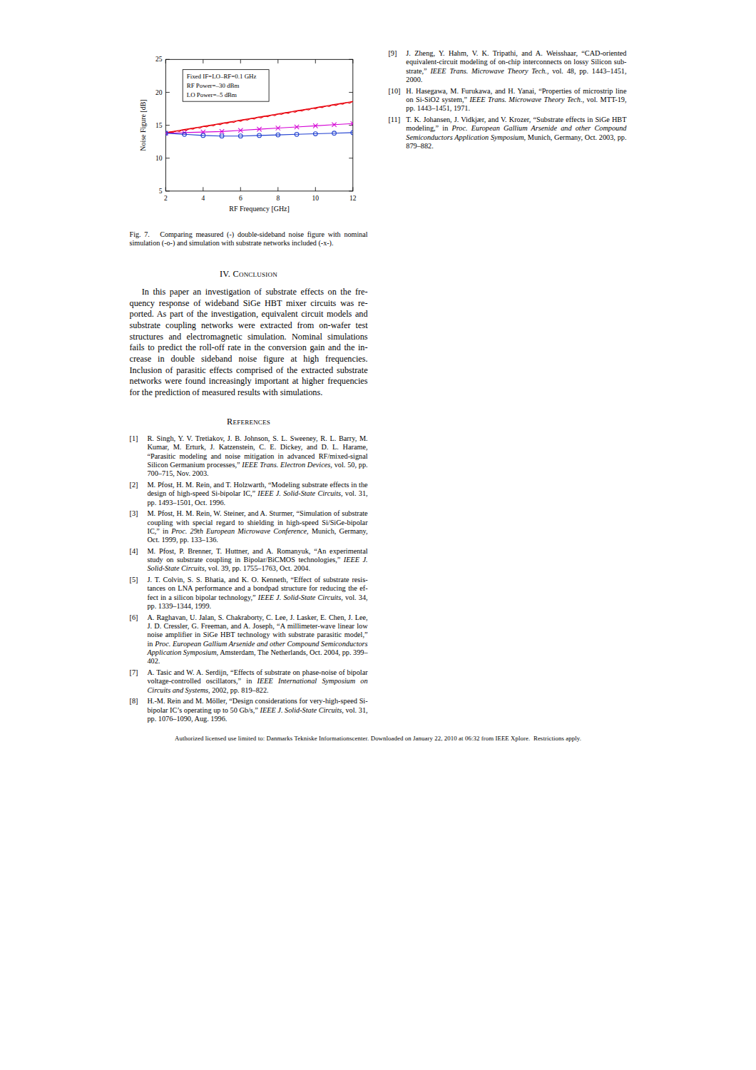25 20 15 10 5 2 4 6 8 10 12 RF Frequency [GHz] Noise Figure [dB] Fixed IF=LO–RF=0.1 GHz RF Power=–30 dBm LO Power=–5 dBm
Fig. 7. Comparing measured (-) double-sideband noise figure with nominal simulation (-o-) and simulation with substrate networks included (-x-).
IV. Conclusion
In this paper an investigation of substrate effects on the frequency response of wideband SiGe HBT mixer circuits was reported. As part of the investigation, equivalent circuit models and substrate coupling networks were extracted from on-wafer test structures and electromagnetic simulation. Nominal simulations fails to predict the roll-off rate in the conversion gain and the increase in double sideband noise figure at high frequencies. Inclusion of parasitic effects comprised of the extracted substrate networks were found increasingly important at higher frequencies for the prediction of measured results with simulations.
References
[1] R. Singh, Y. V. Tretiakov, J. B. Johnson, S. L. Sweeney, R. L. Barry, M. Kumar, M. Erturk, J. Katzenstein, C. E. Dickey, and D. L. Harame, “Parasitic modeling and noise mitigation in advanced RF/mixed-signal Silicon Germanium processes,” IEEE Trans. Electron Devices, vol. 50, pp. 700–715, Nov. 2003.
[2] M. Pfost, H. M. Rein, and T. Holzwarth, “Modeling substrate effects in the design of high-speed Si-bipolar IC,” IEEE J. Solid-State Circuits, vol. 31, pp. 1493–1501, Oct. 1996.
[3] M. Pfost, H. M. Rein, W. Steiner, and A. Sturmer, “Simulation of substrate coupling with special regard to shielding in high-speed Si/SiGe-bipolar IC,” in Proc. 29th European Microwave Conference, Munich, Germany, Oct. 1999, pp. 133–136.
[4] M. Pfost, P. Brenner, T. Huttner, and A. Romanyuk, “An experimental study on substrate coupling in Bipolar/BiCMOS technologies,” IEEE J. Solid-State Circuits, vol. 39, pp. 1755–1763, Oct. 2004.
[5] J. T. Colvin, S. S. Bhatia, and K. O. Kenneth, “Effect of substrate resistances on LNA performance and a bondpad structure for reducing the effect in a silicon bipolar technology,” IEEE J. Solid-State Circuits, vol. 34, pp. 1339–1344, 1999.
[6] A. Raghavan, U. Jalan, S. Chakraborty, C. Lee, J. Lasker, E. Chen, J. Lee, J. D. Cressler, G. Freeman, and A. Joseph, “A millimeter-wave linear low noise amplifier in SiGe HBT technology with substrate parasitic model,” in Proc. European Gallium Arsenide and other Compound Semiconductors Application Symposium, Amsterdam, The Netherlands, Oct. 2004, pp. 399–402.
[7] A. Tasic and W. A. Serdijn, “Effects of substrate on phase-noise of bipolar voltage-controlled oscillators,” in IEEE International Symposium on Circuits and Systems, 2002, pp. 819–822.
[8] H.-M. Rein and M. Möller, “Design considerations for very-high-speed Si-bipolar IC’s operating up to 50 Gb/s,” IEEE J. Solid-State Circuits, vol. 31, pp. 1076–1090, Aug. 1996.
[9] J. Zheng, Y. Hahm, V. K. Tripathi, and A. Weisshaar, “CAD-oriented equivalent-circuit modeling of on-chip interconnects on lossy Silicon substrate,” IEEE Trans. Microwave Theory Tech., vol. 48, pp. 1443–1451, 2000.
[10] H. Hasegawa, M. Furukawa, and H. Yanai, “Properties of microstrip line on Si-SiO2 system,” IEEE Trans. Microwave Theory Tech., vol. MTT-19, pp. 1443–1451, 1971.
[11] T. K. Johansen, J. Vidkjær, and V. Krozer, “Substrate effects in SiGe HBT modeling,” in Proc. European Gallium Arsenide and other Compound Semiconductors Application Symposium, Munich, Germany, Oct. 2003, pp. 879–882.
Authorized licensed use limited to: Danmarks Tekniske Informationscenter. Downloaded on January 22, 2010 at 06:32 from IEEE Xplore. Restrictions apply.